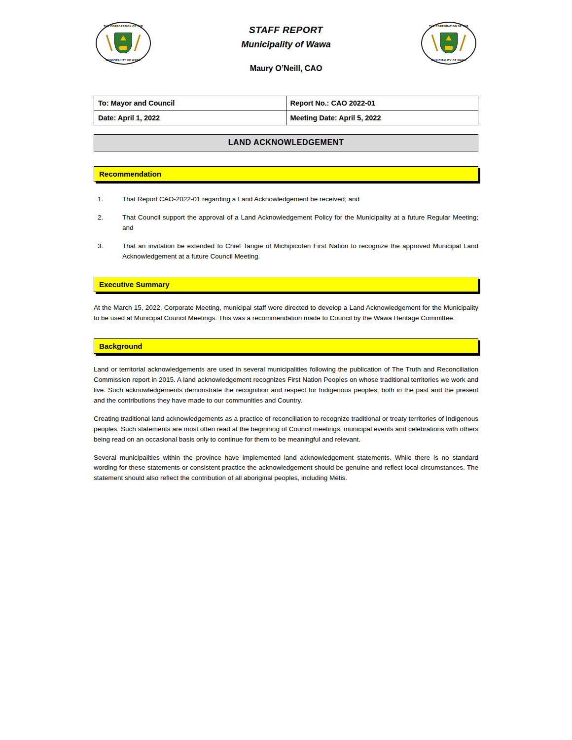THE CORPORATION OF THE
MUNICIPALITY OF WAWA
STAFF REPORT
Municipality of Wawa
Maury O’Neill, CAO
THE CORPORATION OF THE
MUNICIPALITY OF WAWA
| To: Mayor and Council | Report No.: CAO 2022-01 |
| Date: April 1, 2022 | Meeting Date: April 5, 2022 |
LAND ACKNOWLEDGEMENT
Recommendation
1. That Report CAO-2022-01 regarding a Land Acknowledgement be received; and
2. That Council support the approval of a Land Acknowledgement Policy for the Municipality at a future Regular Meeting; and
3. That an invitation be extended to Chief Tangie of Michipicoten First Nation to recognize the approved Municipal Land Acknowledgement at a future Council Meeting.
Executive Summary
At the March 15, 2022, Corporate Meeting, municipal staff were directed to develop a Land Acknowledgement for the Municipality to be used at Municipal Council Meetings. This was a recommendation made to Council by the Wawa Heritage Committee.
Background
Land or territorial acknowledgements are used in several municipalities following the publication of The Truth and Reconciliation Commission report in 2015. A land acknowledgement recognizes First Nation Peoples on whose traditional territories we work and live. Such acknowledgements demonstrate the recognition and respect for Indigenous peoples, both in the past and the present and the contributions they have made to our communities and Country.
Creating traditional land acknowledgements as a practice of reconciliation to recognize traditional or treaty territories of Indigenous peoples. Such statements are most often read at the beginning of Council meetings, municipal events and celebrations with others being read on an occasional basis only to continue for them to be meaningful and relevant.
Several municipalities within the province have implemented land acknowledgement statements. While there is no standard wording for these statements or consistent practice the acknowledgement should be genuine and reflect local circumstances. The statement should also reflect the contribution of all aboriginal peoples, including Métis.